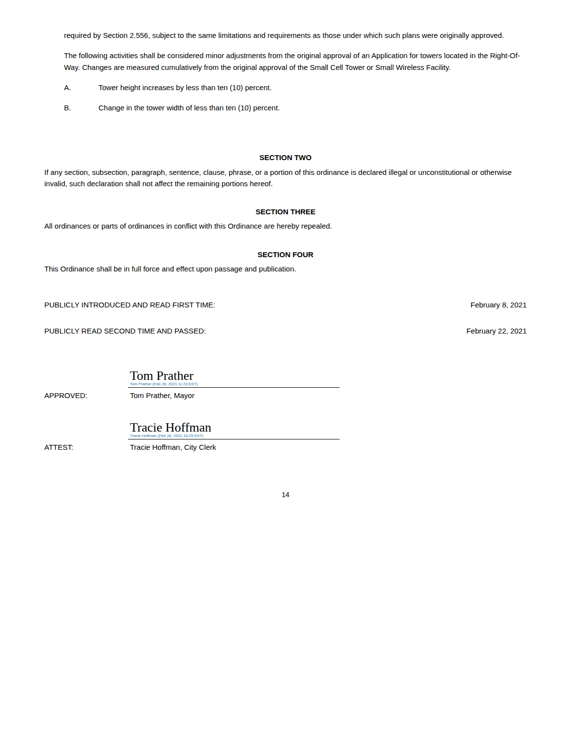required by Section 2.556, subject to the same limitations and requirements as those under which such plans were originally approved.
The following activities shall be considered minor adjustments from the original approval of an Application for towers located in the Right-Of-Way. Changes are measured cumulatively from the original approval of the Small Cell Tower or Small Wireless Facility.
A. Tower height increases by less than ten (10) percent.
B. Change in the tower width of less than ten (10) percent.
SECTION TWO
If any section, subsection, paragraph, sentence, clause, phrase, or a portion of this ordinance is declared illegal or unconstitutional or otherwise invalid, such declaration shall not affect the remaining portions hereof.
SECTION THREE
All ordinances or parts of ordinances in conflict with this Ordinance are hereby repealed.
SECTION FOUR
This Ordinance shall be in full force and effect upon passage and publication.
| PUBLICLY INTRODUCED AND READ FIRST TIME: | February 8, 2021 |
| PUBLICLY READ SECOND TIME AND PASSED: | February 22, 2021 |
| APPROVED: | Tom Prather Tom Prather (Feb 26, 2021 11:23 EST) Tom Prather, Mayor |
| ATTEST: | Tracie Hoffman Tracie Hoffman (Feb 26, 2021 16:25 EST) Tracie Hoffman, City Clerk |
14